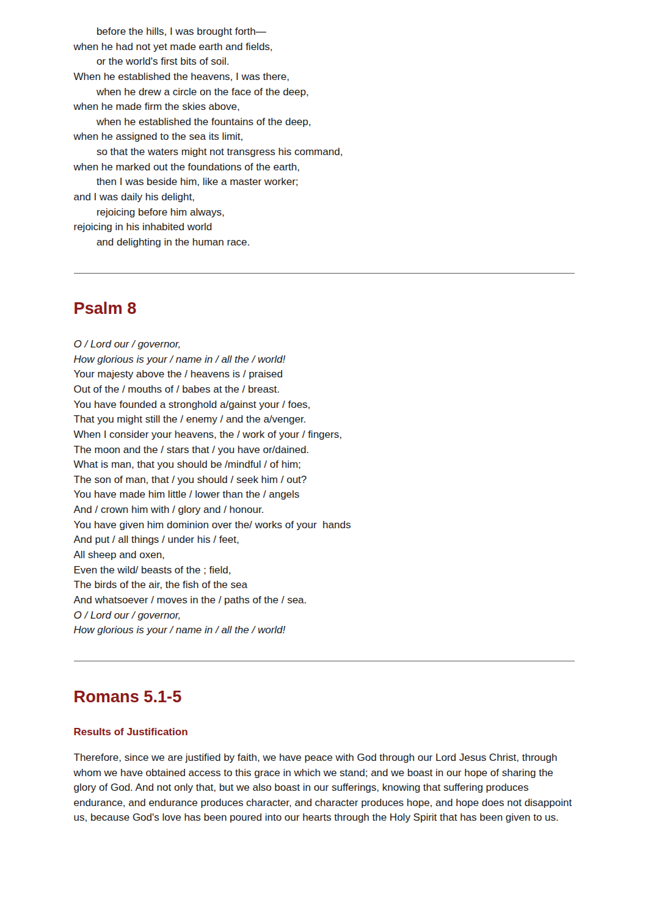before the hills, I was brought forth—
when he had not yet made earth and fields,
or the world's first bits of soil.
When he established the heavens, I was there,
when he drew a circle on the face of the deep,
when he made firm the skies above,
when he established the fountains of the deep,
when he assigned to the sea its limit,
so that the waters might not transgress his command,
when he marked out the foundations of the earth,
then I was beside him, like a master worker;
and I was daily his delight,
rejoicing before him always,
rejoicing in his inhabited world
and delighting in the human race.
Psalm 8
O / Lord our / governor,
How glorious is your / name in / all the / world!
Your majesty above the / heavens is / praised
Out of the / mouths of / babes at the / breast.
You have founded a stronghold a/gainst your / foes,
That you might still the / enemy / and the a/venger.
When I consider your heavens, the / work of your / fingers,
The moon and the / stars that / you have or/dained.
What is man, that you should be /mindful / of him;
The son of man, that / you should / seek him / out?
You have made him little / lower than the / angels
And / crown him with / glory and / honour.
You have given him dominion over the/ works of your hands
And put / all things / under his / feet,
All sheep and oxen,
Even the wild/ beasts of the ; field,
The birds of the air, the fish of the sea
And whatsoever / moves in the / paths of the / sea.
O / Lord our / governor,
How glorious is your / name in / all the / world!
Romans 5.1-5
Results of Justification
Therefore, since we are justified by faith, we have peace with God through our Lord Jesus Christ, through whom we have obtained access to this grace in which we stand; and we boast in our hope of sharing the glory of God. And not only that, but we also boast in our sufferings, knowing that suffering produces endurance, and endurance produces character, and character produces hope, and hope does not disappoint us, because God's love has been poured into our hearts through the Holy Spirit that has been given to us.